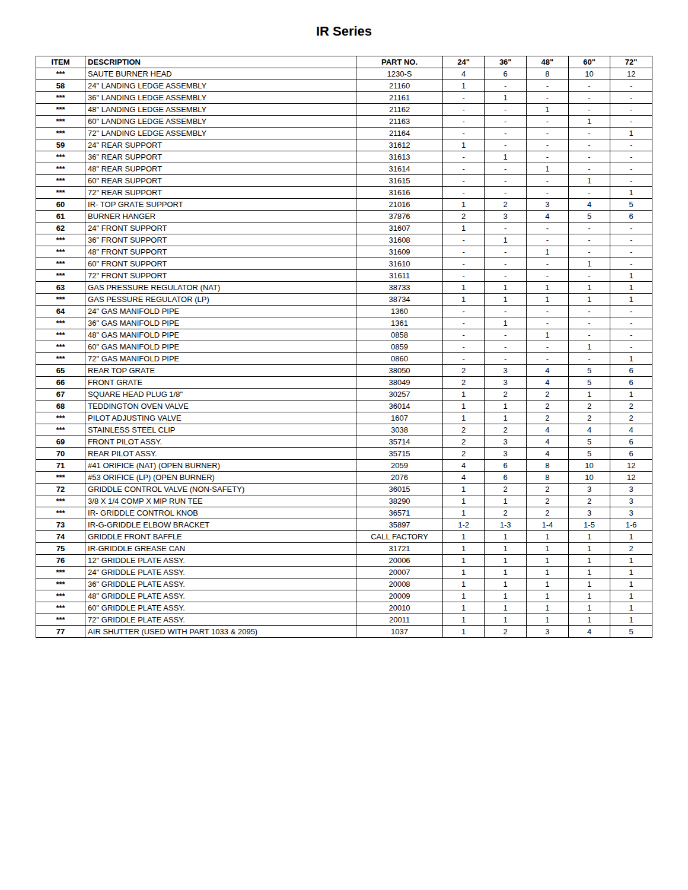IR Series
| ITEM | DESCRIPTION | PART NO. | 24" | 36" | 48" | 60" | 72" |
| --- | --- | --- | --- | --- | --- | --- | --- |
| *** | SAUTE BURNER HEAD | 1230-S | 4 | 6 | 8 | 10 | 12 |
| 58 | 24" LANDING LEDGE ASSEMBLY | 21160 | 1 | - | - | - | - |
| *** | 36" LANDING LEDGE ASSEMBLY | 21161 | - | 1 | - | - | - |
| *** | 48" LANDING LEDGE ASSEMBLY | 21162 | - | - | 1 | - | - |
| *** | 60" LANDING LEDGE ASSEMBLY | 21163 | - | - | - | 1 | - |
| *** | 72" LANDING LEDGE ASSEMBLY | 21164 | - | - | - | - | 1 |
| 59 | 24" REAR SUPPORT | 31612 | 1 | - | - | - | - |
| *** | 36" REAR SUPPORT | 31613 | - | 1 | - | - | - |
| *** | 48" REAR SUPPORT | 31614 | - | - | 1 | - | - |
| *** | 60" REAR SUPPORT | 31615 | - | - | - | 1 | - |
| *** | 72" REAR SUPPORT | 31616 | - | - | - | - | 1 |
| 60 | IR- TOP GRATE SUPPORT | 21016 | 1 | 2 | 3 | 4 | 5 |
| 61 | BURNER HANGER | 37876 | 2 | 3 | 4 | 5 | 6 |
| 62 | 24" FRONT SUPPORT | 31607 | 1 | - | - | - | - |
| *** | 36" FRONT SUPPORT | 31608 | - | 1 | - | - | - |
| *** | 48" FRONT SUPPORT | 31609 | - | - | 1 | - | - |
| *** | 60" FRONT SUPPORT | 31610 | - | - | - | 1 | - |
| *** | 72" FRONT SUPPORT | 31611 | - | - | - | - | 1 |
| 63 | GAS PRESSURE REGULATOR (NAT) | 38733 | 1 | 1 | 1 | 1 | 1 |
| *** | GAS PESSURE REGULATOR (LP) | 38734 | 1 | 1 | 1 | 1 | 1 |
| 64 | 24" GAS MANIFOLD PIPE | 1360 | - | - | - | - | - |
| *** | 36" GAS MANIFOLD PIPE | 1361 | - | 1 | - | - | - |
| *** | 48" GAS MANIFOLD PIPE | 0858 | - | - | 1 | - | - |
| *** | 60" GAS MANIFOLD PIPE | 0859 | - | - | - | 1 | - |
| *** | 72" GAS MANIFOLD PIPE | 0860 | - | - | - | - | 1 |
| 65 | REAR TOP GRATE | 38050 | 2 | 3 | 4 | 5 | 6 |
| 66 | FRONT GRATE | 38049 | 2 | 3 | 4 | 5 | 6 |
| 67 | SQUARE HEAD PLUG 1/8" | 30257 | 1 | 2 | 2 | 1 | 1 |
| 68 | TEDDINGTON OVEN VALVE | 36014 | 1 | 1 | 2 | 2 | 2 |
| *** | PILOT ADJUSTING VALVE | 1607 | 1 | 1 | 2 | 2 | 2 |
| *** | STAINLESS STEEL CLIP | 3038 | 2 | 2 | 4 | 4 | 4 |
| 69 | FRONT PILOT ASSY. | 35714 | 2 | 3 | 4 | 5 | 6 |
| 70 | REAR PILOT ASSY. | 35715 | 2 | 3 | 4 | 5 | 6 |
| 71 | #41 ORIFICE (NAT) (OPEN BURNER) | 2059 | 4 | 6 | 8 | 10 | 12 |
| *** | #53 ORIFICE (LP) (OPEN BURNER) | 2076 | 4 | 6 | 8 | 10 | 12 |
| 72 | GRIDDLE CONTROL VALVE (NON-SAFETY) | 36015 | 1 | 2 | 2 | 3 | 3 |
| *** | 3/8 X 1/4 COMP X MIP RUN TEE | 38290 | 1 | 1 | 2 | 2 | 3 |
| *** | IR- GRIDDLE CONTROL KNOB | 36571 | 1 | 2 | 2 | 3 | 3 |
| 73 | IR-G-GRIDDLE ELBOW BRACKET | 35897 | 1-2 | 1-3 | 1-4 | 1-5 | 1-6 |
| 74 | GRIDDLE FRONT BAFFLE | CALL FACTORY | 1 | 1 | 1 | 1 | 1 |
| 75 | IR-GRIDDLE GREASE CAN | 31721 | 1 | 1 | 1 | 1 | 2 |
| 76 | 12" GRIDDLE PLATE ASSY. | 20006 | 1 | 1 | 1 | 1 | 1 |
| *** | 24" GRIDDLE PLATE ASSY. | 20007 | 1 | 1 | 1 | 1 | 1 |
| *** | 36" GRIDDLE PLATE ASSY. | 20008 | 1 | 1 | 1 | 1 | 1 |
| *** | 48" GRIDDLE PLATE ASSY. | 20009 | 1 | 1 | 1 | 1 | 1 |
| *** | 60" GRIDDLE PLATE ASSY. | 20010 | 1 | 1 | 1 | 1 | 1 |
| *** | 72" GRIDDLE PLATE ASSY. | 20011 | 1 | 1 | 1 | 1 | 1 |
| 77 | AIR SHUTTER (USED WITH PART 1033 & 2095) | 1037 | 1 | 2 | 3 | 4 | 5 |